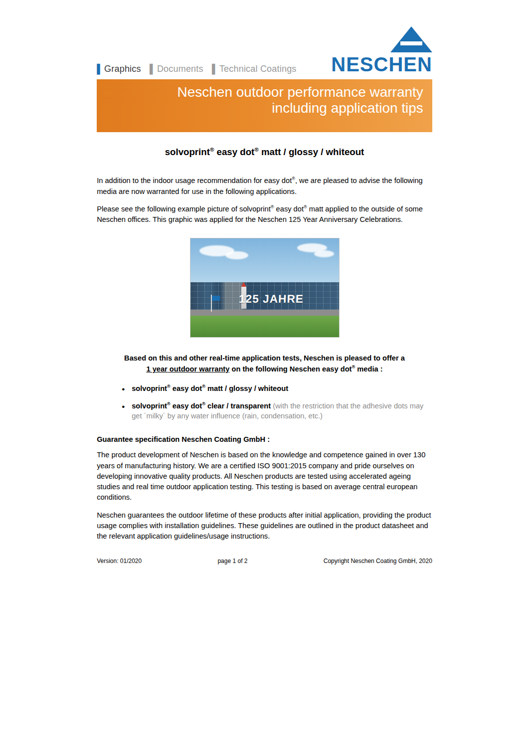▌Graphics ▌Documents ▌Technical Coatings
NESCHEN
Neschen outdoor performance warranty
including application tips
solvoprint® easy dot® matt / glossy / whiteout
In addition to the indoor usage recommendation for easy dot®, we are pleased to advise the following media are now warranted for use in the following applications.
Please see the following example picture of solvoprint® easy dot® matt applied to the outside of some Neschen offices. This graphic was applied for the Neschen 125 Year Anniversary Celebrations.
125 JAHRE
Based on this and other real-time application tests, Neschen is pleased to offer a
1 year outdoor warranty on the following Neschen easy dot® media :
solvoprint® easy dot® matt / glossy / whiteout
solvoprint® easy dot® clear / transparent (with the restriction that the adhesive dots may get ´milky´ by any water influence (rain, condensation, etc.)
Guarantee specification Neschen Coating GmbH :
The product development of Neschen is based on the knowledge and competence gained in over 130 years of manufacturing history. We are a certified ISO 9001:2015 company and pride ourselves on developing innovative quality products. All Neschen products are tested using accelerated ageing studies and real time outdoor application testing. This testing is based on average central european conditions.
Neschen guarantees the outdoor lifetime of these products after initial application, providing the product usage complies with installation guidelines. These guidelines are outlined in the product datasheet and the relevant application guidelines/usage instructions.
Version: 01/2020
page 1 of 2
Copyright Neschen Coating GmbH, 2020